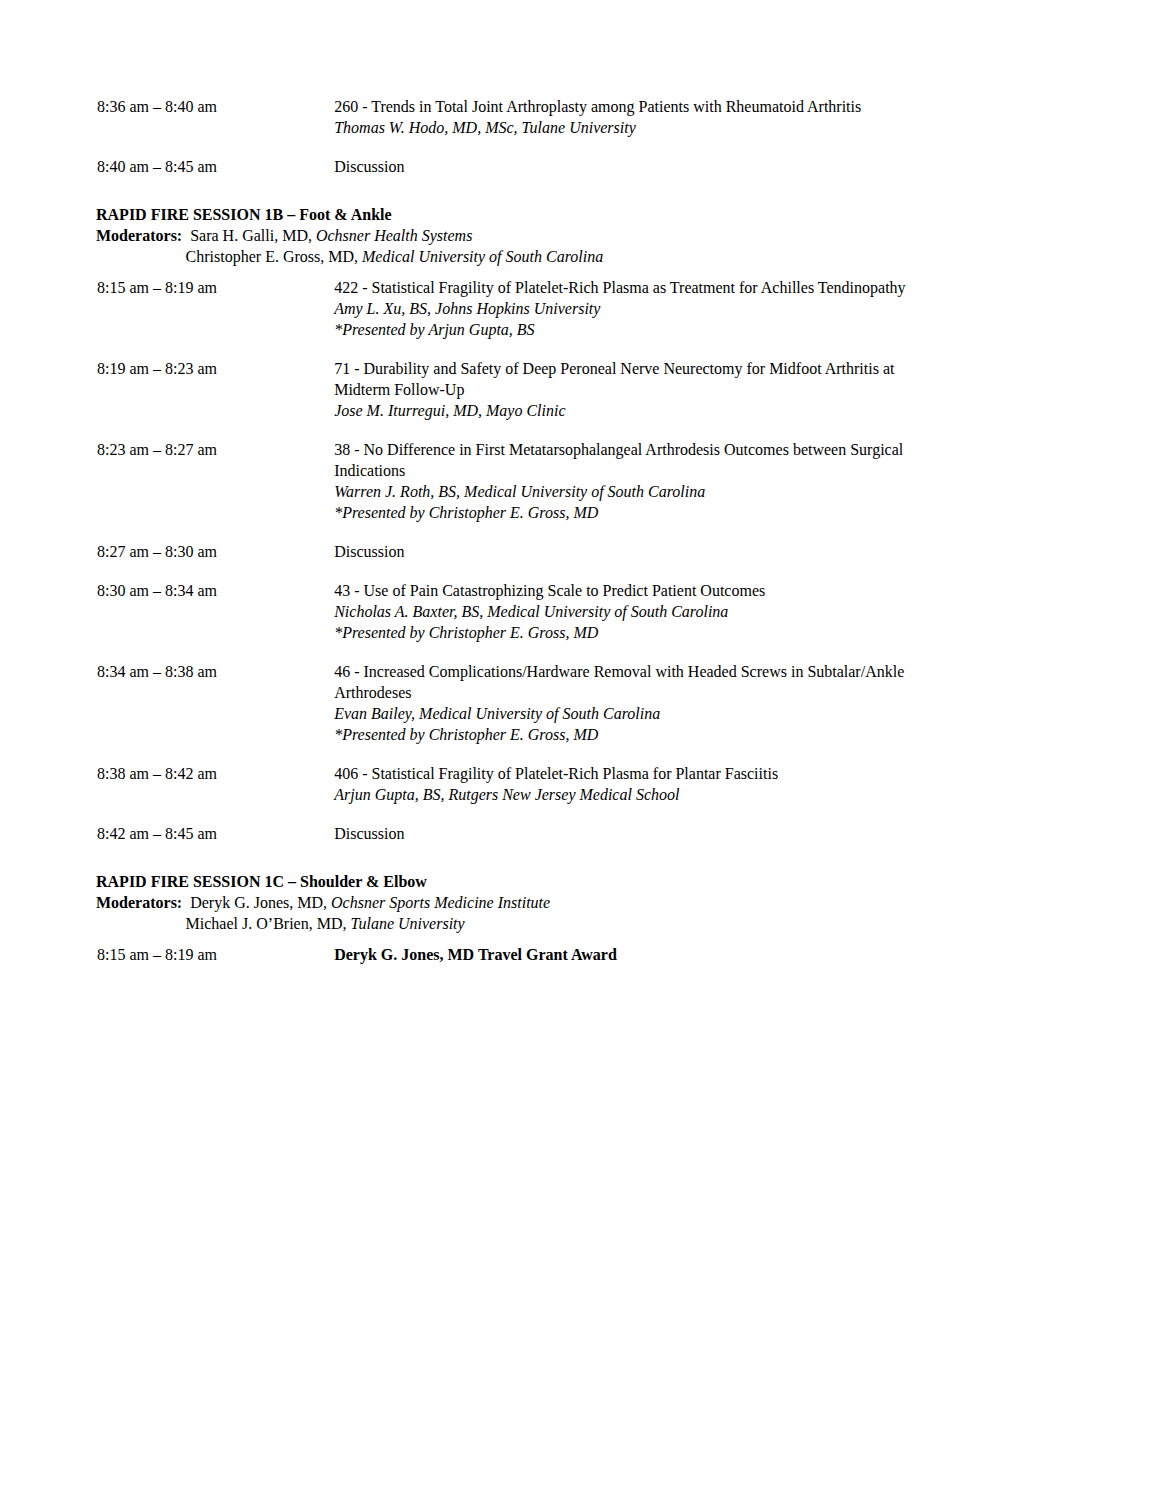| 8:36 am – 8:40 am | 260 - Trends in Total Joint Arthroplasty among Patients with Rheumatoid Arthritis Thomas W. Hodo, MD, MSc, Tulane University |
| 8:40 am – 8:45 am | Discussion |
RAPID FIRE SESSION 1B – Foot & Ankle
Moderators: Sara H. Galli, MD, Ochsner Health Systems Christopher E. Gross, MD, Medical University of South Carolina
| 8:15 am – 8:19 am | 422 - Statistical Fragility of Platelet-Rich Plasma as Treatment for Achilles Tendinopathy Amy L. Xu, BS, Johns Hopkins University *Presented by Arjun Gupta, BS |
| 8:19 am – 8:23 am | 71 - Durability and Safety of Deep Peroneal Nerve Neurectomy for Midfoot Arthritis at Midterm Follow-Up Jose M. Iturregui, MD, Mayo Clinic |
| 8:23 am – 8:27 am | 38 - No Difference in First Metatarsophalangeal Arthrodesis Outcomes between Surgical Indications Warren J. Roth, BS, Medical University of South Carolina *Presented by Christopher E. Gross, MD |
| 8:27 am – 8:30 am | Discussion |
| 8:30 am – 8:34 am | 43 - Use of Pain Catastrophizing Scale to Predict Patient Outcomes Nicholas A. Baxter, BS, Medical University of South Carolina *Presented by Christopher E. Gross, MD |
| 8:34 am – 8:38 am | 46 - Increased Complications/Hardware Removal with Headed Screws in Subtalar/Ankle Arthrodeses Evan Bailey, Medical University of South Carolina *Presented by Christopher E. Gross, MD |
| 8:38 am – 8:42 am | 406 - Statistical Fragility of Platelet-Rich Plasma for Plantar Fasciitis Arjun Gupta, BS, Rutgers New Jersey Medical School |
| 8:42 am – 8:45 am | Discussion |
RAPID FIRE SESSION 1C – Shoulder & Elbow
Moderators: Deryk G. Jones, MD, Ochsner Sports Medicine Institute Michael J. O’Brien, MD, Tulane University
| 8:15 am – 8:19 am | Deryk G. Jones, MD Travel Grant Award |